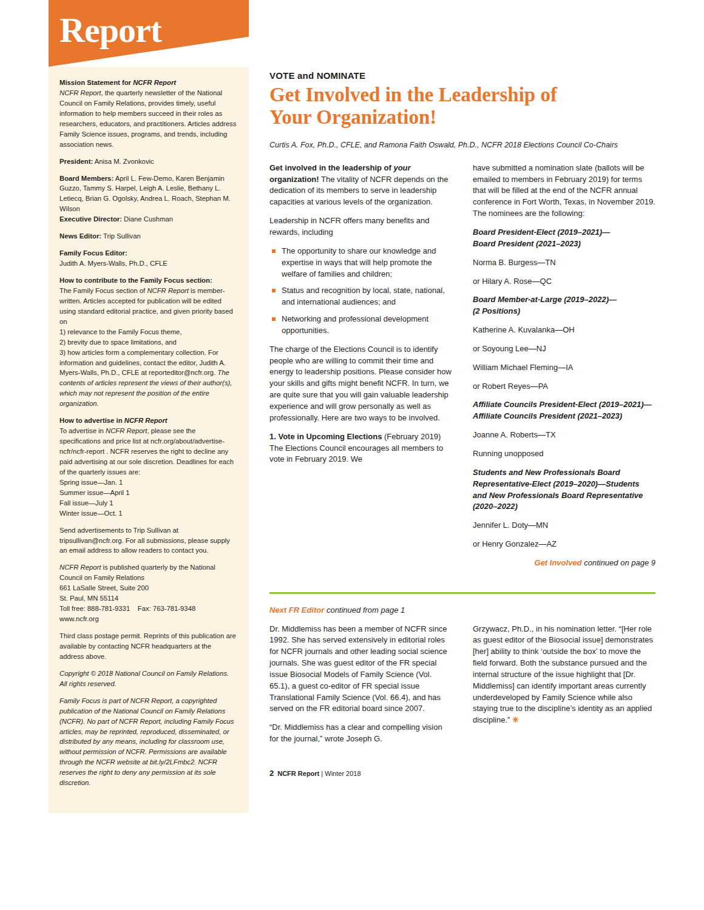Report
Mission Statement for NCFR Report
NCFR Report, the quarterly newsletter of the National Council on Family Relations, provides timely, useful information to help members succeed in their roles as researchers, educators, and practitioners. Articles address Family Science issues, programs, and trends, including association news.
President: Anisa M. Zvonkovic
Board Members: April L. Few-Demo, Karen Benjamin Guzzo, Tammy S. Harpel, Leigh A. Leslie, Bethany L. Letiecq, Brian G. Ogolsky, Andrea L. Roach, Stephan M. Wilson
Executive Director: Diane Cushman
News Editor: Trip Sullivan
Family Focus Editor:
Judith A. Myers-Walls, Ph.D., CFLE
How to contribute to the Family Focus section:
The Family Focus section of NCFR Report is member-written. Articles accepted for publication will be edited using standard editorial practice, and given priority based on
1) relevance to the Family Focus theme,
2) brevity due to space limitations, and
3) how articles form a complementary collection. For information and guidelines, contact the editor, Judith A. Myers-Walls, Ph.D., CFLE at reporteditor@ncfr.org. The contents of articles represent the views of their author(s), which may not represent the position of the entire organization.
How to advertise in NCFR Report
To advertise in NCFR Report, please see the specifications and price list at ncfr.org/about/advertise-ncfr/ncfr-report . NCFR reserves the right to decline any paid advertising at our sole discretion. Deadlines for each of the quarterly issues are:
Spring issue—Jan. 1
Summer issue—April 1
Fall issue—July 1
Winter issue—Oct. 1
Send advertisements to Trip Sullivan at tripsullivan@ncfr.org. For all submissions, please supply an email address to allow readers to contact you.
NCFR Report is published quarterly by the National Council on Family Relations
661 LaSalle Street, Suite 200
St. Paul, MN 55114
Toll free: 888-781-9331 Fax: 763-781-9348
www.ncfr.org
Third class postage permit. Reprints of this publication are available by contacting NCFR headquarters at the address above.
Copyright © 2018 National Council on Family Relations. All rights reserved.
Family Focus is part of NCFR Report, a copyrighted publication of the National Council on Family Relations (NCFR). No part of NCFR Report, including Family Focus articles, may be reprinted, reproduced, disseminated, or distributed by any means, including for classroom use, without permission of NCFR. Permissions are available through the NCFR website at bit.ly/2LFmbc2. NCFR reserves the right to deny any permission at its sole discretion.
VOTE and NOMINATE
Get Involved in the Leadership of
Your Organization!
Curtis A. Fox, Ph.D., CFLE, and Ramona Faith Oswald, Ph.D., NCFR 2018 Elections Council Co-Chairs
Get involved in the leadership of your organization! The vitality of NCFR depends on the dedication of its members to serve in leadership capacities at various levels of the organization.
Leadership in NCFR offers many benefits and rewards, including
The opportunity to share our knowledge and expertise in ways that will help promote the welfare of families and children;
Status and recognition by local, state, national, and international audiences; and
Networking and professional development opportunities.
The charge of the Elections Council is to identify people who are willing to commit their time and energy to leadership positions. Please consider how your skills and gifts might benefit NCFR. In turn, we are quite sure that you will gain valuable leadership experience and will grow personally as well as professionally. Here are two ways to be involved.
1. Vote in Upcoming Elections (February 2019)
The Elections Council encourages all members to vote in February 2019. We
have submitted a nomination slate (ballots will be emailed to members in February 2019) for terms that will be filled at the end of the NCFR annual conference in Fort Worth, Texas, in November 2019. The nominees are the following:
Board President-Elect (2019–2021)—
Board President (2021–2023)
Norma B. Burgess—TN
or Hilary A. Rose—QC
Board Member-at-Large (2019–2022)—
(2 Positions)
Katherine A. Kuvalanka—OH
or Soyoung Lee—NJ
William Michael Fleming—IA
or Robert Reyes—PA
Affiliate Councils President-Elect (2019–2021)—Affiliate Councils President (2021–2023)
Joanne A. Roberts—TX
Running unopposed
Students and New Professionals Board Representative-Elect (2019–2020)—Students and New Professionals Board Representative (2020–2022)
Jennifer L. Doty—MN
or Henry Gonzalez—AZ
Get Involved continued on page 9
Next FR Editor continued from page 1
Dr. Middlemiss has been a member of NCFR since 1992. She has served extensively in editorial roles for NCFR journals and other leading social science journals. She was guest editor of the FR special issue Biosocial Models of Family Science (Vol. 65.1), a guest co-editor of FR special issue Translational Family Science (Vol. 66.4), and has served on the FR editorial board since 2007.
“Dr. Middlemiss has a clear and compelling vision for the journal,” wrote Joseph G.
Grzywacz, Ph.D., in his nomination letter. “[Her role as guest editor of the Biosocial issue] demonstrates [her] ability to think ‘outside the box’ to move the field forward. Both the substance pursued and the internal structure of the issue highlight that [Dr. Middlemiss] can identify important areas currently underdeveloped by Family Science while also staying true to the discipline’s identity as an applied discipline.” ✳
2 NCFR Report | Winter 2018